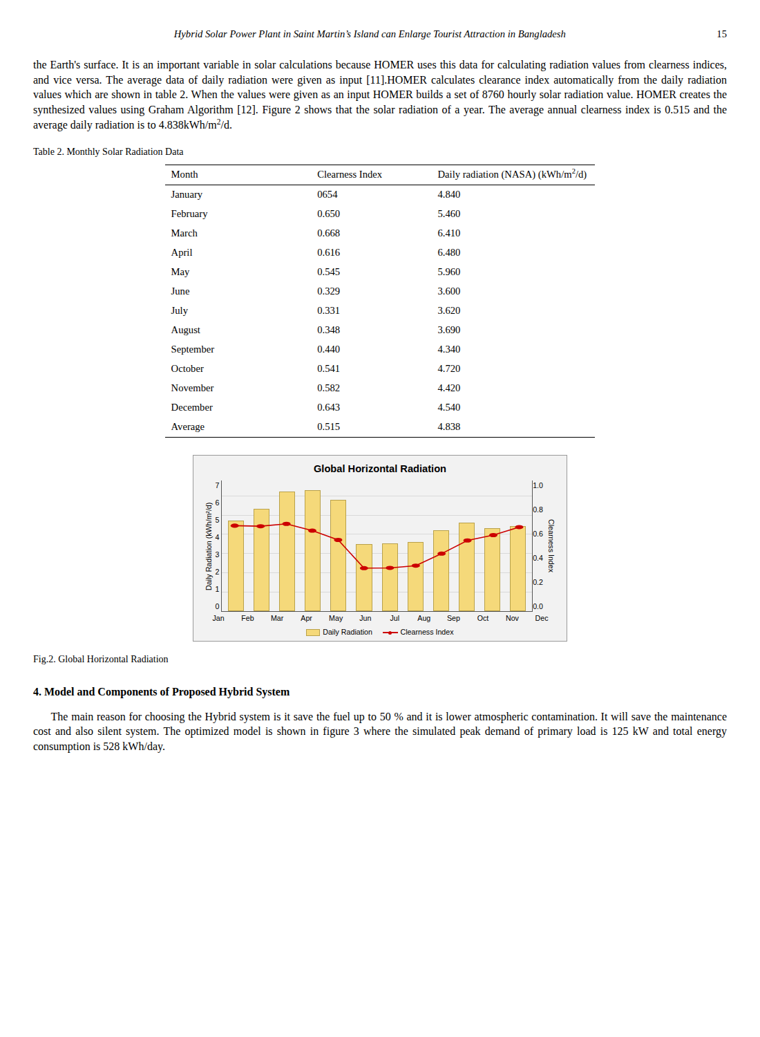Hybrid Solar Power Plant in Saint Martin’s Island can Enlarge Tourist Attraction in Bangladesh
15
the Earth's surface. It is an important variable in solar calculations because HOMER uses this data for calculating radiation values from clearness indices, and vice versa. The average data of daily radiation were given as input [11].HOMER calculates clearance index automatically from the daily radiation values which are shown in table 2. When the values were given as an input HOMER builds a set of 8760 hourly solar radiation value. HOMER creates the synthesized values using Graham Algorithm [12]. Figure 2 shows that the solar radiation of a year. The average annual clearness index is 0.515 and the average daily radiation is to 4.838kWh/m2/d.
Table 2. Monthly Solar Radiation Data
| Month | Clearness Index | Daily radiation (NASA) (kWh/m 2 /d) |
| --- | --- | --- |
| January | 0654 | 4.840 |
| February | 0.650 | 5.460 |
| March | 0.668 | 6.410 |
| April | 0.616 | 6.480 |
| May | 0.545 | 5.960 |
| June | 0.329 | 3.600 |
| July | 0.331 | 3.620 |
| August | 0.348 | 3.690 |
| September | 0.440 | 4.340 |
| October | 0.541 | 4.720 |
| November | 0.582 | 4.420 |
| December | 0.643 | 4.540 |
| Average | 0.515 | 4.838 |
Global Horizontal Radiation
Daily Radiation (kWh/m²/d)
76543210
1.00.80.60.40.20.0
Clearness Index
Jan Feb Mar Apr May Jun Jul Aug Sep Oct Nov Dec
Daily Radiation Clearness Index
Fig.2. Global Horizontal Radiation
4. Model and Components of Proposed Hybrid System
The main reason for choosing the Hybrid system is it save the fuel up to 50 % and it is lower atmospheric contamination. It will save the maintenance cost and also silent system. The optimized model is shown in figure 3 where the simulated peak demand of primary load is 125 kW and total energy consumption is 528 kWh/day.